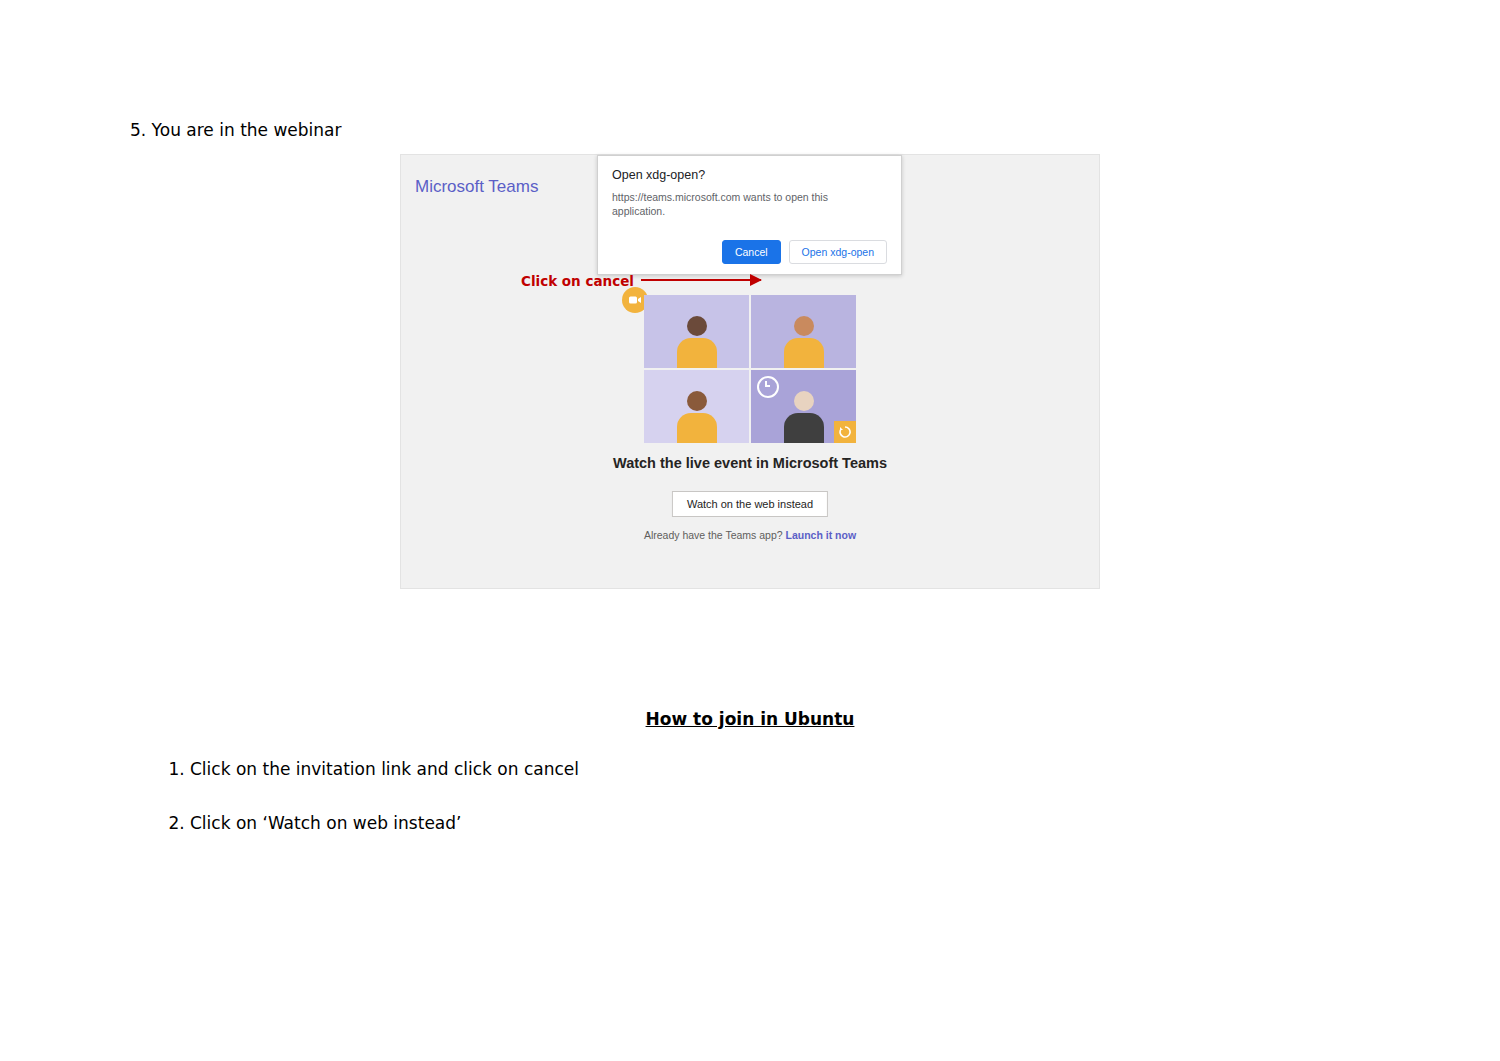5. You are in the webinar
Microsoft Teams
Open xdg-open?
https://teams.microsoft.com wants to open this application.
Cancel Open xdg-open
Click on cancel
Watch the live event in Microsoft Teams
Watch on the web instead
Already have the Teams app? Launch it now
How to join in Ubuntu
Click on the invitation link and click on cancel
Click on ‘Watch on web instead’